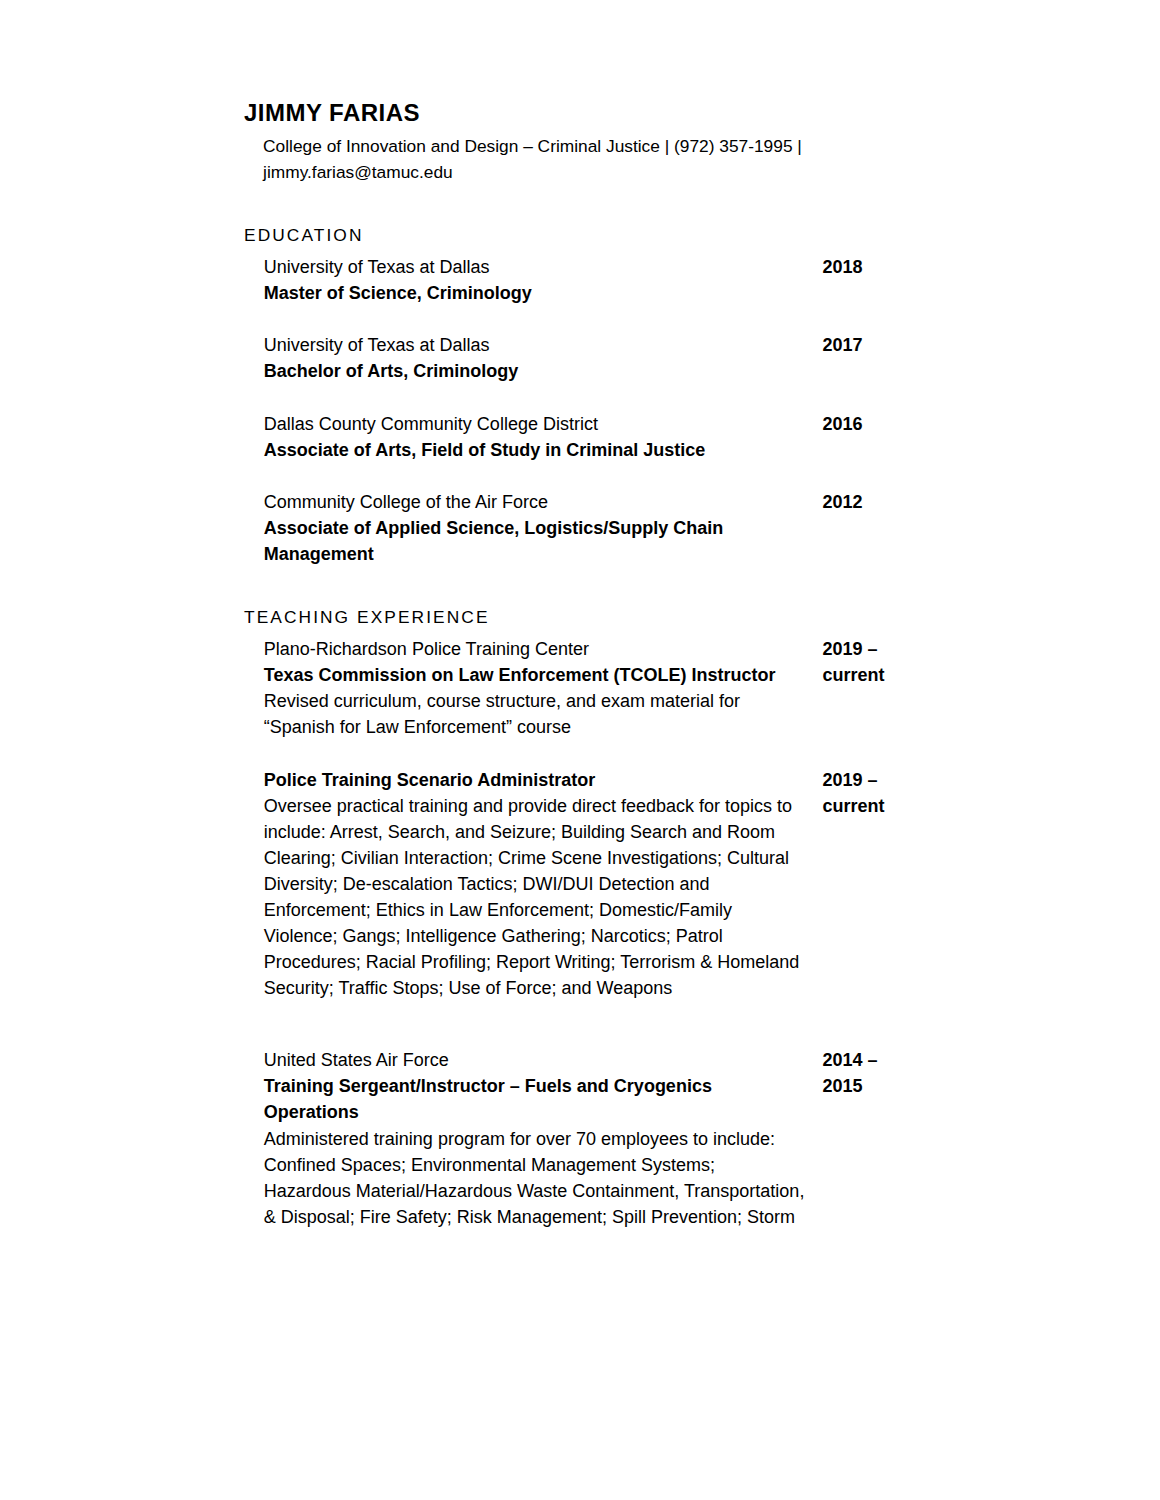JIMMY FARIAS
College of Innovation and Design – Criminal Justice | (972) 357-1995 | jimmy.farias@tamuc.edu
EDUCATION
University of Texas at Dallas Master of Science, Criminology
2018
University of Texas at Dallas Bachelor of Arts, Criminology
2017
Dallas County Community College District Associate of Arts, Field of Study in Criminal Justice
2016
Community College of the Air Force Associate of Applied Science, Logistics/Supply Chain Management
2012
TEACHING EXPERIENCE
Plano-Richardson Police Training Center Texas Commission on Law Enforcement (TCOLE) Instructor Revised curriculum, course structure, and exam material for “Spanish for Law Enforcement” course
2019 – current
Police Training Scenario Administrator Oversee practical training and provide direct feedback for topics to include: Arrest, Search, and Seizure; Building Search and Room Clearing; Civilian Interaction; Crime Scene Investigations; Cultural Diversity; De-escalation Tactics; DWI/DUI Detection and Enforcement; Ethics in Law Enforcement; Domestic/Family Violence; Gangs; Intelligence Gathering; Narcotics; Patrol Procedures; Racial Profiling; Report Writing; Terrorism & Homeland Security; Traffic Stops; Use of Force; and Weapons
2019 – current
United States Air Force Training Sergeant/Instructor – Fuels and Cryogenics Operations Administered training program for over 70 employees to include: Confined Spaces; Environmental Management Systems; Hazardous Material/Hazardous Waste Containment, Transportation, & Disposal; Fire Safety; Risk Management; Spill Prevention; Storm
2014 – 2015